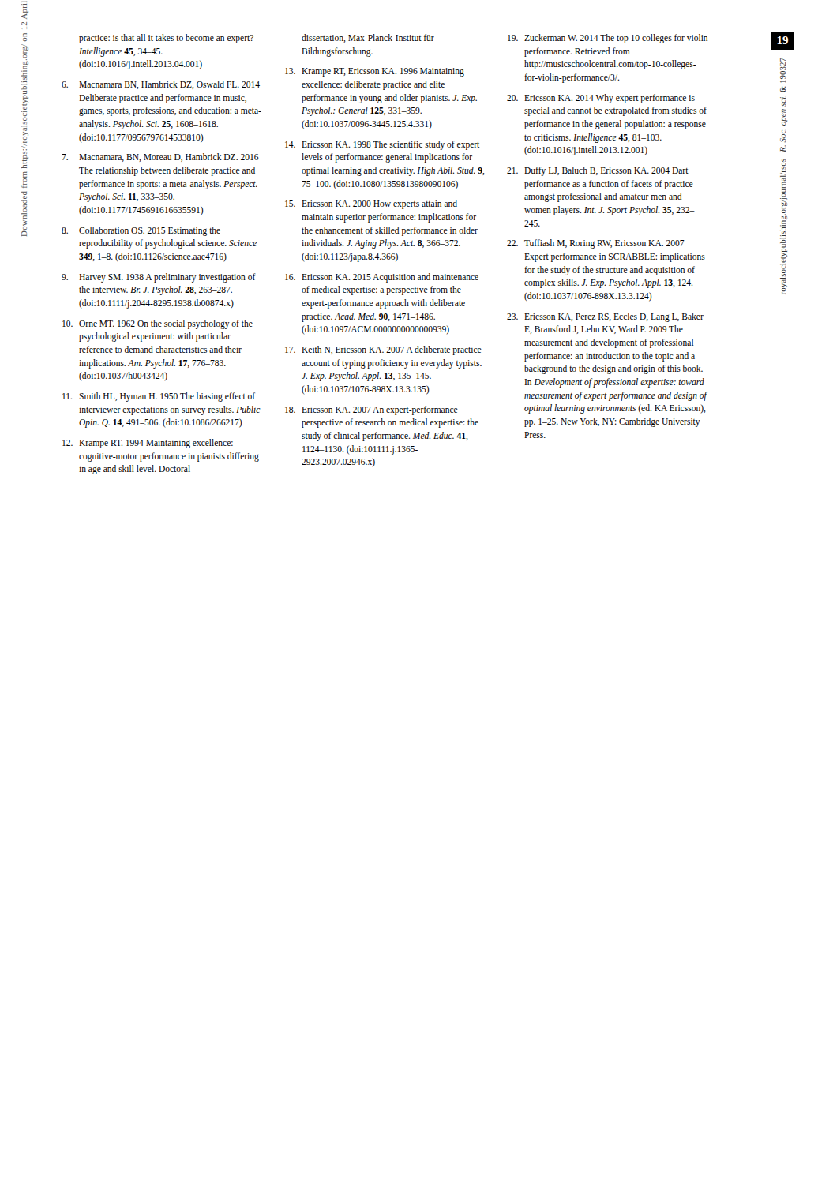Downloaded from https://royalsocietypublishing.org/ on 12 April 2022
19
royalsocietypublishing.org/journal/rsos R. Soc. open sci. 6: 190327
practice: is that all it takes to become an expert? Intelligence 45, 34–45. (doi:10.1016/j.intell.2013.04.001)
6. Macnamara BN, Hambrick DZ, Oswald FL. 2014 Deliberate practice and performance in music, games, sports, professions, and education: a meta-analysis. Psychol. Sci. 25, 1608–1618. (doi:10.1177/0956797614533810)
7. Macnamara, BN, Moreau D, Hambrick DZ. 2016 The relationship between deliberate practice and performance in sports: a meta-analysis. Perspect. Psychol. Sci. 11, 333–350. (doi:10.1177/1745691616635591)
8. Collaboration OS. 2015 Estimating the reproducibility of psychological science. Science 349, 1–8. (doi:10.1126/science.aac4716)
9. Harvey SM. 1938 A preliminary investigation of the interview. Br. J. Psychol. 28, 263–287. (doi:10.1111/j.2044-8295.1938.tb00874.x)
10. Orne MT. 1962 On the social psychology of the psychological experiment: with particular reference to demand characteristics and their implications. Am. Psychol. 17, 776–783. (doi:10.1037/h0043424)
11. Smith HL, Hyman H. 1950 The biasing effect of interviewer expectations on survey results. Public Opin. Q. 14, 491–506. (doi:10.1086/266217)
12. Krampe RT. 1994 Maintaining excellence: cognitive-motor performance in pianists differing in age and skill level. Doctoral
dissertation, Max-Planck-Institut für Bildungsforschung.
13. Krampe RT, Ericsson KA. 1996 Maintaining excellence: deliberate practice and elite performance in young and older pianists. J. Exp. Psychol.: General 125, 331–359. (doi:10.1037/0096-3445.125.4.331)
14. Ericsson KA. 1998 The scientific study of expert levels of performance: general implications for optimal learning and creativity. High Abil. Stud. 9, 75–100. (doi:10.1080/1359813980090106)
15. Ericsson KA. 2000 How experts attain and maintain superior performance: implications for the enhancement of skilled performance in older individuals. J. Aging Phys. Act. 8, 366–372. (doi:10.1123/japa.8.4.366)
16. Ericsson KA. 2015 Acquisition and maintenance of medical expertise: a perspective from the expert-performance approach with deliberate practice. Acad. Med. 90, 1471–1486. (doi:10.1097/ACM.0000000000000939)
17. Keith N, Ericsson KA. 2007 A deliberate practice account of typing proficiency in everyday typists. J. Exp. Psychol. Appl. 13, 135–145. (doi:10.1037/1076-898X.13.3.135)
18. Ericsson KA. 2007 An expert-performance perspective of research on medical expertise: the study of clinical performance. Med. Educ. 41, 1124–1130. (doi:101111.j.1365-2923.2007.02946.x)
19. Zuckerman W. 2014 The top 10 colleges for violin performance. Retrieved from http://musicschoolcentral.com/top-10-colleges-for-violin-performance/3/.
20. Ericsson KA. 2014 Why expert performance is special and cannot be extrapolated from studies of performance in the general population: a response to criticisms. Intelligence 45, 81–103. (doi:10.1016/j.intell.2013.12.001)
21. Duffy LJ, Baluch B, Ericsson KA. 2004 Dart performance as a function of facets of practice amongst professional and amateur men and women players. Int. J. Sport Psychol. 35, 232–245.
22. Tuffiash M, Roring RW, Ericsson KA. 2007 Expert performance in SCRABBLE: implications for the study of the structure and acquisition of complex skills. J. Exp. Psychol. Appl. 13, 124. (doi:10.1037/1076-898X.13.3.124)
23. Ericsson KA, Perez RS, Eccles D, Lang L, Baker E, Bransford J, Lehn KV, Ward P. 2009 The measurement and development of professional performance: an introduction to the topic and a background to the design and origin of this book. In Development of professional expertise: toward measurement of expert performance and design of optimal learning environments (ed. KA Ericsson), pp. 1–25. New York, NY: Cambridge University Press.